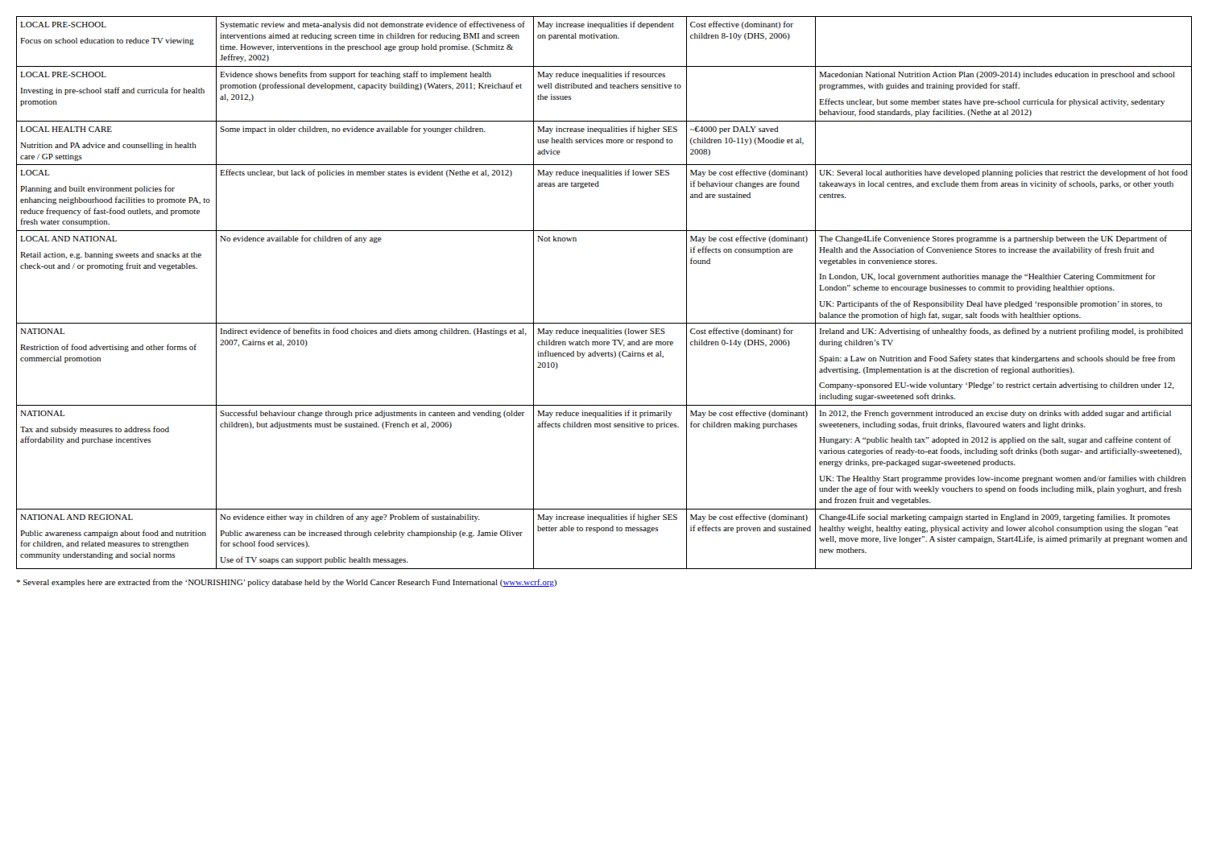| LOCAL PRE-SCHOOL Focus on school education to reduce TV viewing | Systematic review and meta-analysis did not demonstrate evidence of effectiveness of interventions aimed at reducing screen time in children for reducing BMI and screen time. However, interventions in the preschool age group hold promise. (Schmitz & Jeffrey, 2002) | May increase inequalities if dependent on parental motivation. | Cost effective (dominant) for children 8-10y (DHS, 2006) | |
| LOCAL PRE-SCHOOL Investing in pre-school staff and curricula for health promotion | Evidence shows benefits from support for teaching staff to implement health promotion (professional development, capacity building) (Waters, 2011; Kreichauf et al, 2012,) | May reduce inequalities if resources well distributed and teachers sensitive to the issues | | Macedonian National Nutrition Action Plan (2009-2014) includes education in preschool and school programmes, with guides and training provided for staff. Effects unclear, but some member states have pre-school curricula for physical activity, sedentary behaviour, food standards, play facilities. (Nethe at al 2012) |
| LOCAL HEALTH CARE Nutrition and PA advice and counselling in health care / GP settings | Some impact in older children, no evidence available for younger children. | May increase inequalities if higher SES use health services more or respond to advice | ~€4000 per DALY saved (children 10-11y) (Moodie et al, 2008) | |
| LOCAL Planning and built environment policies for enhancing neighbourhood facilities to promote PA, to reduce frequency of fast-food outlets, and promote fresh water consumption. | Effects unclear, but lack of policies in member states is evident (Nethe et al, 2012) | May reduce inequalities if lower SES areas are targeted | May be cost effective (dominant) if behaviour changes are found and are sustained | UK: Several local authorities have developed planning policies that restrict the development of hot food takeaways in local centres, and exclude them from areas in vicinity of schools, parks, or other youth centres. |
| LOCAL and NATIONAL Retail action, e.g. banning sweets and snacks at the check-out and / or promoting fruit and vegetables. | No evidence available for children of any age | Not known | May be cost effective (dominant) if effects on consumption are found | The Change4Life Convenience Stores programme is a partnership between the UK Department of Health and the Association of Convenience Stores to increase the availability of fresh fruit and vegetables in convenience stores. In London, UK, local government authorities manage the “Healthier Catering Commitment for London” scheme to encourage businesses to commit to providing healthier options. UK: Participants of the of Responsibility Deal have pledged ‘responsible promotion’ in stores, to balance the promotion of high fat, sugar, salt foods with healthier options. |
| NATIONAL Restriction of food advertising and other forms of commercial promotion | Indirect evidence of benefits in food choices and diets among children. (Hastings et al, 2007, Cairns et al, 2010) | May reduce inequalities (lower SES children watch more TV, and are more influenced by adverts) (Cairns et al, 2010) | Cost effective (dominant) for children 0-14y (DHS, 2006) | Ireland and UK: Advertising of unhealthy foods, as defined by a nutrient profiling model, is prohibited during children’s TV Spain: a Law on Nutrition and Food Safety states that kindergartens and schools should be free from advertising. (Implementation is at the discretion of regional authorities). Company-sponsored EU-wide voluntary ‘Pledge’ to restrict certain advertising to children under 12, including sugar-sweetened soft drinks. |
| NATIONAL Tax and subsidy measures to address food affordability and purchase incentives | Successful behaviour change through price adjustments in canteen and vending (older children), but adjustments must be sustained. (French et al, 2006) | May reduce inequalities if it primarily affects children most sensitive to prices. | May be cost effective (dominant) for children making purchases | In 2012, the French government introduced an excise duty on drinks with added sugar and artificial sweeteners, including sodas, fruit drinks, flavoured waters and light drinks. Hungary: A “public health tax” adopted in 2012 is applied on the salt, sugar and caffeine content of various categories of ready-to-eat foods, including soft drinks (both sugar- and artificially-sweetened), energy drinks, pre-packaged sugar-sweetened products. UK: The Healthy Start programme provides low-income pregnant women and/or families with children under the age of four with weekly vouchers to spend on foods including milk, plain yoghurt, and fresh and frozen fruit and vegetables. |
| NATIONAL and REGIONAL Public awareness campaign about food and nutrition for children, and related measures to strengthen community understanding and social norms | No evidence either way in children of any age? Problem of sustainability. Public awareness can be increased through celebrity championship (e.g. Jamie Oliver for school food services). Use of TV soaps can support public health messages. | May increase inequalities if higher SES better able to respond to messages | May be cost effective (dominant) if effects are proven and sustained | Change4Life social marketing campaign started in England in 2009, targeting families. It promotes healthy weight, healthy eating, physical activity and lower alcohol consumption using the slogan "eat well, move more, live longer". A sister campaign, Start4Life, is aimed primarily at pregnant women and new mothers. |
* Several examples here are extracted from the ‘NOURISHING’ policy database held by the World Cancer Research Fund International (www.wcrf.org)